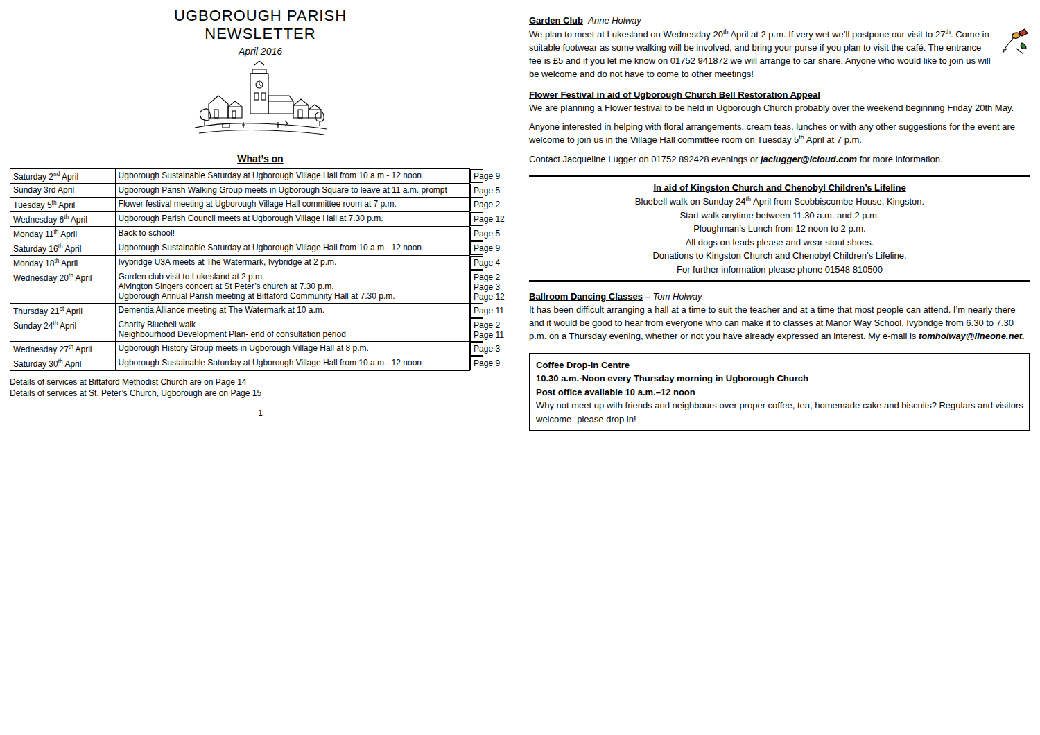UGBOROUGH PARISH NEWSLETTER
April 2016
What’s on
| Saturday 2 nd April | Ugborough Sustainable Saturday at Ugborough Village Hall from 10 a.m.- 12 noon | Page 9 |
| Sunday 3rd April | Ugborough Parish Walking Group meets in Ugborough Square to leave at 11 a.m. prompt | Page 5 |
| Tuesday 5 th April | Flower festival meeting at Ugborough Village Hall committee room at 7 p.m. | Page 2 |
| Wednesday 6 th April | Ugborough Parish Council meets at Ugborough Village Hall at 7.30 p.m. | Page 12 |
| Monday 11 th April | Back to school! | Page 5 |
| Saturday 16 th April | Ugborough Sustainable Saturday at Ugborough Village Hall from 10 a.m.- 12 noon | Page 9 |
| Monday 18 th April | Ivybridge U3A meets at The Watermark, Ivybridge at 2 p.m. | Page 4 |
| Wednesday 20 th April | Garden club visit to Lukesland at 2 p.m. Alvington Singers concert at St Peter’s church at 7.30 p.m. Ugborough Annual Parish meeting at Bittaford Community Hall at 7.30 p.m. | Page 2 Page 3 Page 12 |
| Thursday 21 st April | Dementia Alliance meeting at The Watermark at 10 a.m. | Page 11 |
| Sunday 24 th April | Charity Bluebell walk Neighbourhood Development Plan- end of consultation period | Page 2 Page 11 |
| Wednesday 27 th April | Ugborough History Group meets in Ugborough Village Hall at 8 p.m. | Page 3 |
| Saturday 30 th April | Ugborough Sustainable Saturday at Ugborough Village Hall from 10 a.m.- 12 noon | Page 9 |
Details of services at Bittaford Methodist Church are on Page 14
Details of services at St. Peter’s Church, Ugborough are on Page 15
1
Garden Club Anne Holway
We plan to meet at Lukesland on Wednesday 20th April at 2 p.m. If very wet we’ll postpone our visit to 27th. Come in suitable footwear as some walking will be involved, and bring your purse if you plan to visit the café. The entrance fee is £5 and if you let me know on 01752 941872 we will arrange to car share. Anyone who would like to join us will be welcome and do not have to come to other meetings!
Flower Festival in aid of Ugborough Church Bell Restoration Appeal
We are planning a Flower festival to be held in Ugborough Church probably over the weekend beginning Friday 20th May.
Anyone interested in helping with floral arrangements, cream teas, lunches or with any other suggestions for the event are welcome to join us in the Village Hall committee room on Tuesday 5th April at 7 p.m.
Contact Jacqueline Lugger on 01752 892428 evenings or jaclugger@icloud.com for more information.
In aid of Kingston Church and Chenobyl Children’s Lifeline
Bluebell walk on Sunday 24th April from Scobbiscombe House, Kingston.
Start walk anytime between 11.30 a.m. and 2 p.m.
Ploughman’s Lunch from 12 noon to 2 p.m.
All dogs on leads please and wear stout shoes.
Donations to Kingston Church and Chenobyl Children’s Lifeline.
For further information please phone 01548 810500
Ballroom Dancing Classes – Tom Holway
It has been difficult arranging a hall at a time to suit the teacher and at a time that most people can attend. I’m nearly there and it would be good to hear from everyone who can make it to classes at Manor Way School, Ivybridge from 6.30 to 7.30 p.m. on a Thursday evening, whether or not you have already expressed an interest. My e-mail is tomholway@lineone.net.
Coffee Drop-In Centre
10.30 a.m.-Noon every Thursday morning in Ugborough Church
Post office available 10 a.m.–12 noon
Why not meet up with friends and neighbours over proper coffee, tea, homemade cake and biscuits? Regulars and visitors welcome- please drop in!